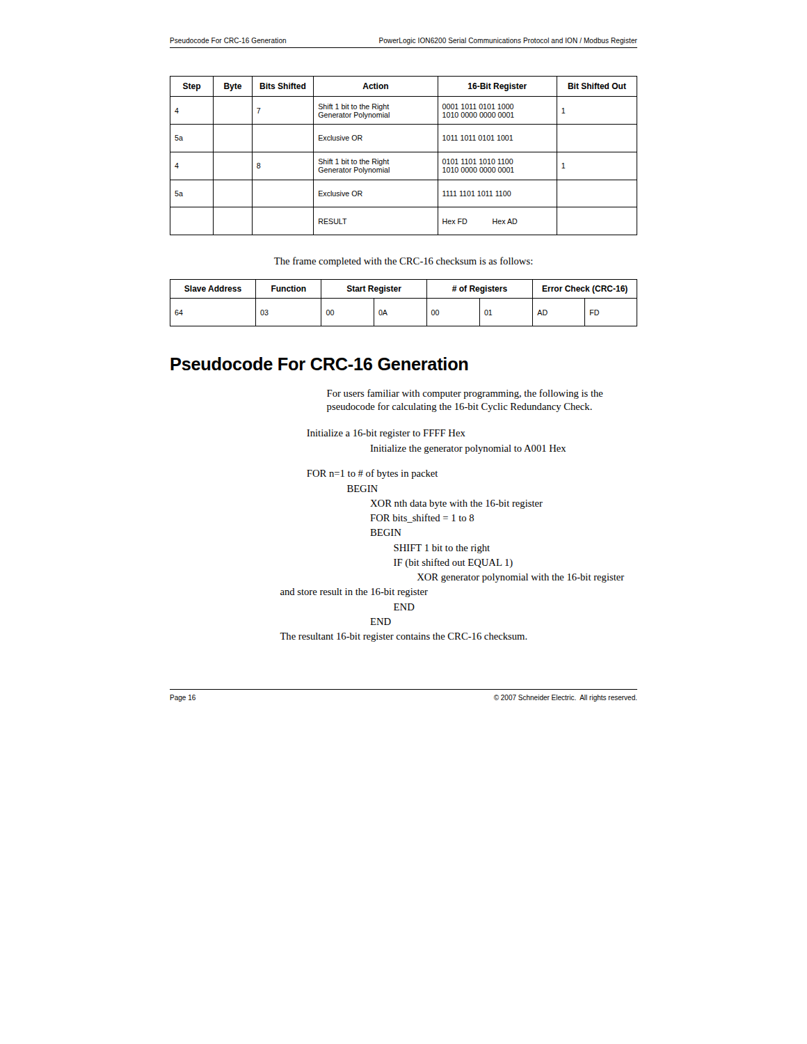Pseudocode For CRC-16 Generation
PowerLogic ION6200 Serial Communications Protocol and ION / Modbus Register
| Step | Byte | Bits Shifted | Action | 16-Bit Register | Bit Shifted Out |
| --- | --- | --- | --- | --- | --- |
| 4 | | 7 | Shift 1 bit to the Right Generator Polynomial | 0001 1011 0101 1000 1010 0000 0000 0001 | 1 |
| 5a | | | Exclusive OR | 1011 1011 0101 1001 | |
| 4 | | 8 | Shift 1 bit to the Right Generator Polynomial | 0101 1101 1010 1100 1010 0000 0000 0001 | 1 |
| 5a | | | Exclusive OR | 1111 1101 1011 1100 | |
| | | | RESULT | Hex FD Hex AD | |
The frame completed with the CRC-16 checksum is as follows:
| Slave Address | Function | Start Register | # of Registers | Error Check (CRC-16) |
| --- | --- | --- | --- | --- |
| 64 | 03 | 00 | 0A | 00 | 01 | AD | FD |
Pseudocode For CRC-16 Generation
For users familiar with computer programming, the following is the pseudocode for calculating the 16-bit Cyclic Redundancy Check.
Initialize a 16-bit register to FFFF Hex
Initialize the generator polynomial to A001 Hex
FOR n=1 to # of bytes in packet
BEGIN
XOR nth data byte with the 16-bit register
FOR bits_shifted = 1 to 8
BEGIN
SHIFT 1 bit to the right
IF (bit shifted out EQUAL 1)
XOR generator polynomial with the 16-bit register
and store result in the 16-bit register
END
END
The resultant 16-bit register contains the CRC-16 checksum.
Page 16
© 2007 Schneider Electric. All rights reserved.